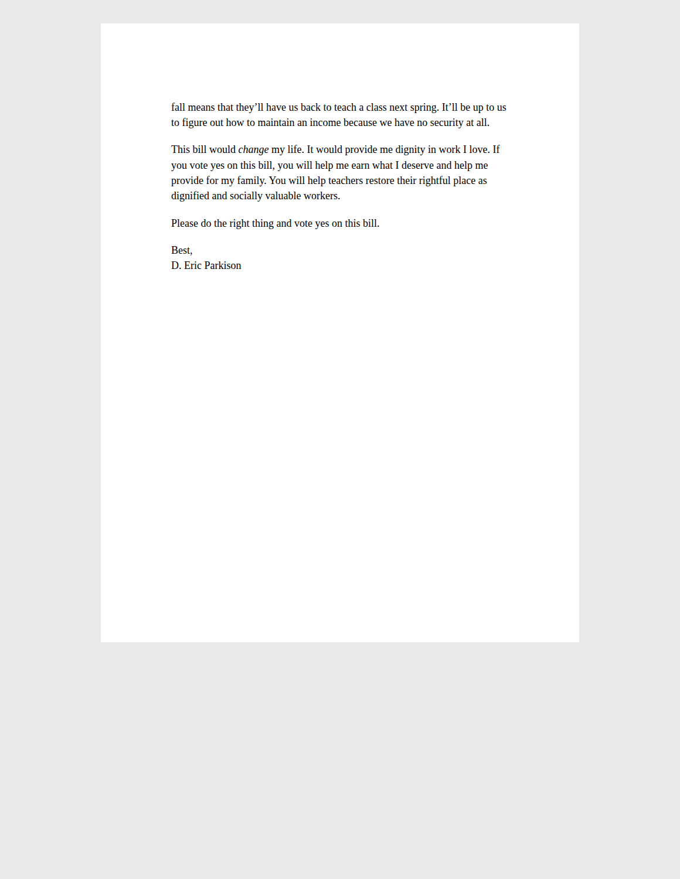fall means that they’ll have us back to teach a class next spring. It’ll be up to us to figure out how to maintain an income because we have no security at all.
This bill would change my life. It would provide me dignity in work I love. If you vote yes on this bill, you will help me earn what I deserve and help me provide for my family. You will help teachers restore their rightful place as dignified and socially valuable workers.
Please do the right thing and vote yes on this bill.
Best, D. Eric Parkison